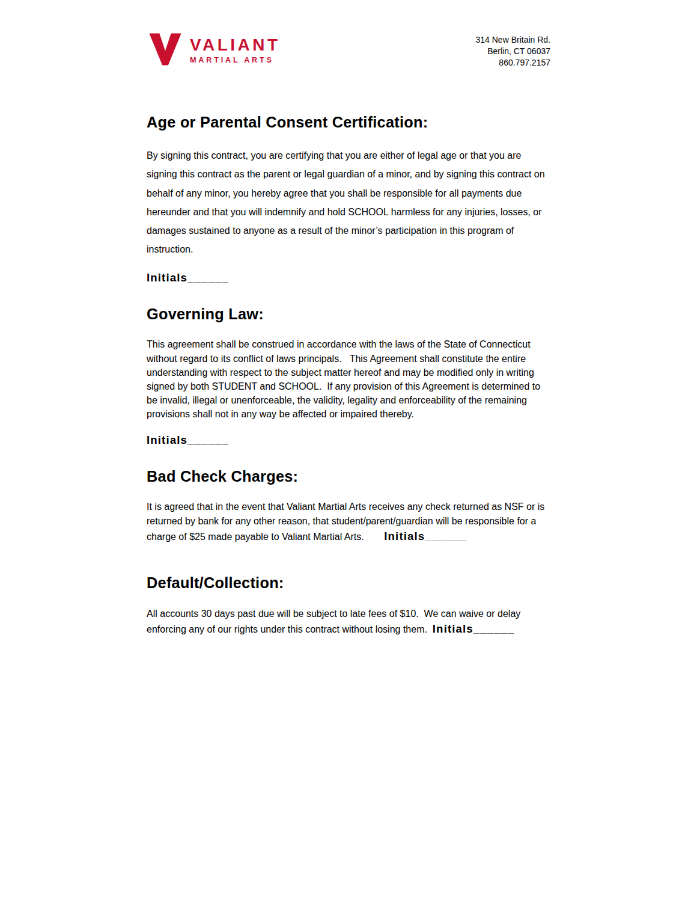VALIANT
MARTIAL ARTS
314 New Britain Rd.
Berlin, CT 06037
860.797.2157
Age or Parental Consent Certification:
By signing this contract, you are certifying that you are either of legal age or that you are signing this contract as the parent or legal guardian of a minor, and by signing this contract on behalf of any minor, you hereby agree that you shall be responsible for all payments due hereunder and that you will indemnify and hold SCHOOL harmless for any injuries, losses, or damages sustained to anyone as a result of the minor’s participation in this program of instruction.
Initials______
Governing Law:
This agreement shall be construed in accordance with the laws of the State of Connecticut without regard to its conflict of laws principals. This Agreement shall constitute the entire understanding with respect to the subject matter hereof and may be modified only in writing signed by both STUDENT and SCHOOL. If any provision of this Agreement is determined to be invalid, illegal or unenforceable, the validity, legality and enforceability of the remaining provisions shall not in any way be affected or impaired thereby.
Initials______
Bad Check Charges:
It is agreed that in the event that Valiant Martial Arts receives any check returned as NSF or is returned by bank for any other reason, that student/parent/guardian will be responsible for a charge of $25 made payable to Valiant Martial Arts.Initials______
Default/Collection:
All accounts 30 days past due will be subject to late fees of $10. We can waive or delay enforcing any of our rights under this contract without losing them. Initials______